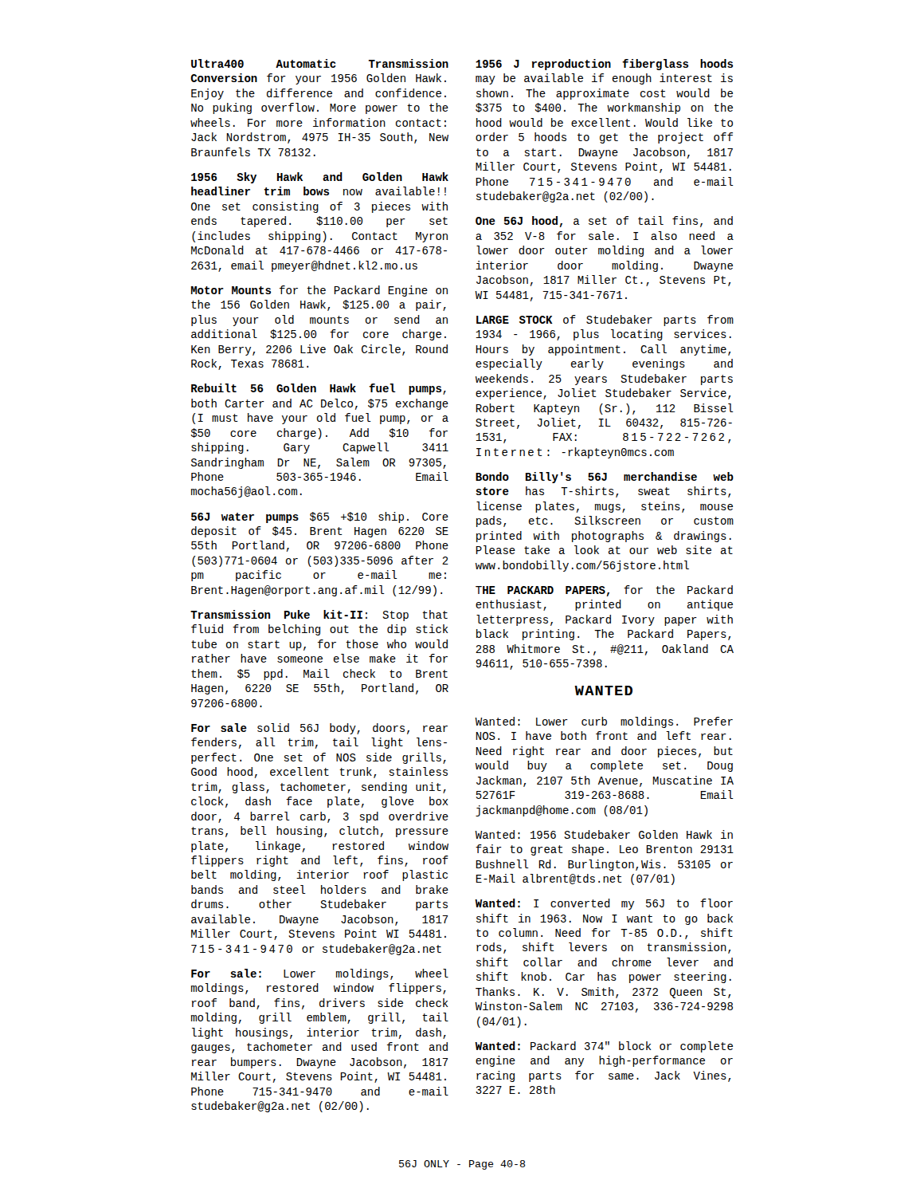Ultra400 Automatic Transmission Conversion for your 1956 Golden Hawk. Enjoy the difference and confidence. No puking overflow. More power to the wheels. For more information contact: Jack Nordstrom, 4975 IH-35 South, New Braunfels TX 78132.
1956 Sky Hawk and Golden Hawk headliner trim bows now available!! One set consisting of 3 pieces with ends tapered. $110.00 per set (includes shipping). Contact Myron McDonald at 417-678-4466 or 417-678-2631, email pmeyer@hdnet.kl2.mo.us
Motor Mounts for the Packard Engine on the 156 Golden Hawk, $125.00 a pair, plus your old mounts or send an additional $125.00 for core charge. Ken Berry, 2206 Live Oak Circle, Round Rock, Texas 78681.
Rebuilt 56 Golden Hawk fuel pumps, both Carter and AC Delco, $75 exchange (I must have your old fuel pump, or a $50 core charge). Add $10 for shipping. Gary Capwell 3411 Sandringham Dr NE, Salem OR 97305, Phone 503-365-1946. Email mocha56j@aol.com.
56J water pumps $65 +$10 ship. Core deposit of $45. Brent Hagen 6220 SE 55th Portland, OR 97206-6800 Phone (503)771-0604 or (503)335-5096 after 2 pm pacific or e-mail me: Brent.Hagen@orport.ang.af.mil (12/99).
Transmission Puke kit-II: Stop that fluid from belching out the dip stick tube on start up, for those who would rather have someone else make it for them. $5 ppd. Mail check to Brent Hagen, 6220 SE 55th, Portland, OR 97206-6800.
For sale solid 56J body, doors, rear fenders, all trim, tail light lens-perfect. One set of NOS side grills, Good hood, excellent trunk, stainless trim, glass, tachometer, sending unit, clock, dash face plate, glove box door, 4 barrel carb, 3 spd overdrive trans, bell housing, clutch, pressure plate, linkage, restored window flippers right and left, fins, roof belt molding, interior roof plastic bands and steel holders and brake drums. other Studebaker parts available. Dwayne Jacobson, 1817 Miller Court, Stevens Point WI 54481. 715-341-9470 or studebaker@g2a.net
For sale: Lower moldings, wheel moldings, restored window flippers, roof band, fins, drivers side check molding, grill emblem, grill, tail light housings, interior trim, dash, gauges, tachometer and used front and rear bumpers. Dwayne Jacobson, 1817 Miller Court, Stevens Point, WI 54481. Phone 715-341-9470 and e-mail studebaker@g2a.net (02/00).
1956 J reproduction fiberglass hoods may be available if enough interest is shown. The approximate cost would be $375 to $400. The workmanship on the hood would be excellent. Would like to order 5 hoods to get the project off to a start. Dwayne Jacobson, 1817 Miller Court, Stevens Point, WI 54481. Phone 715-341-9470 and e-mail studebaker@g2a.net (02/00).
One 56J hood, a set of tail fins, and a 352 V-8 for sale. I also need a lower door outer molding and a lower interior door molding. Dwayne Jacobson, 1817 Miller Ct., Stevens Pt, WI 54481, 715-341-7671.
LARGE STOCK of Studebaker parts from 1934 - 1966, plus locating services. Hours by appointment. Call anytime, especially early evenings and weekends. 25 years Studebaker parts experience, Joliet Studebaker Service, Robert Kapteyn (Sr.), 112 Bissel Street, Joliet, IL 60432, 815-726-1531, FAX: 815-722-7262, Internet: -rkapteyn0mcs.com
Bondo Billy's 56J merchandise web store has T-shirts, sweat shirts, license plates, mugs, steins, mouse pads, etc. Silkscreen or custom printed with photographs & drawings. Please take a look at our web site at www.bondobilly.com/56jstore.html
THE PACKARD PAPERS, for the Packard enthusiast, printed on antique letterpress, Packard Ivory paper with black printing. The Packard Papers, 288 Whitmore St., #@211, Oakland CA 94611, 510-655-7398.
WANTED
Wanted: Lower curb moldings. Prefer NOS. I have both front and left rear. Need right rear and door pieces, but would buy a complete set. Doug Jackman, 2107 5th Avenue, Muscatine IA 52761F 319-263-8688. Email jackmanpd@home.com (08/01)
Wanted: 1956 Studebaker Golden Hawk in fair to great shape. Leo Brenton 29131 Bushnell Rd. Burlington,Wis. 53105 or E-Mail albrent@tds.net (07/01)
Wanted: I converted my 56J to floor shift in 1963. Now I want to go back to column. Need for T-85 O.D., shift rods, shift levers on transmission, shift collar and chrome lever and shift knob. Car has power steering. Thanks. K. V. Smith, 2372 Queen St, Winston-Salem NC 27103, 336-724-9298 (04/01).
Wanted: Packard 374" block or complete engine and any high-performance or racing parts for same. Jack Vines, 3227 E. 28th
56J ONLY - Page 40-8